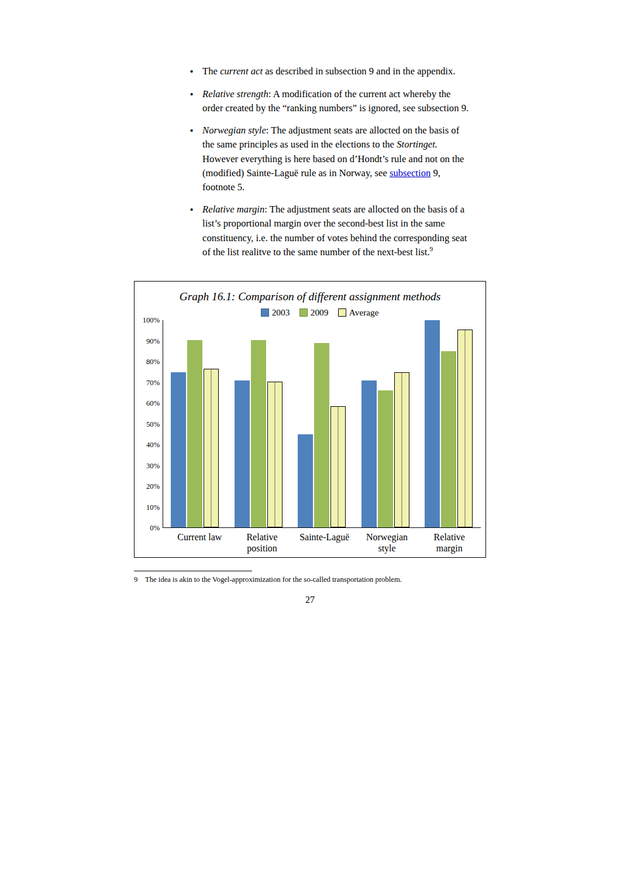The current act as described in subsection 9 and in the appendix.
Relative strength: A modification of the current act whereby the order created by the “ranking numbers” is ignored, see subsection 9.
Norwegian style: The adjustment seats are allocted on the basis of the same principles as used in the elections to the Stortinget. However everything is here based on d’Hondt’s rule and not on the (modified) Sainte-Laguë rule as in Norway, see subsection 9, footnote 5.
Relative margin: The adjustment seats are allocted on the basis of a list’s proportional margin over the second-best list in the same constituency, i.e. the number of votes behind the corresponding seat of the list realitve to the same number of the next-best list.9
Graph 16.1: Comparison of different assignment methods
2003 2009 Average
100% 90% 80% 70% 60% 50% 40% 30% 20% 10% 0%
Current law
Relative
position
Sainte-Laguë
Norwegian
style
Relative
margin
9 The idea is akin to the Vogel-approximization for the so-called transportation problem.
27